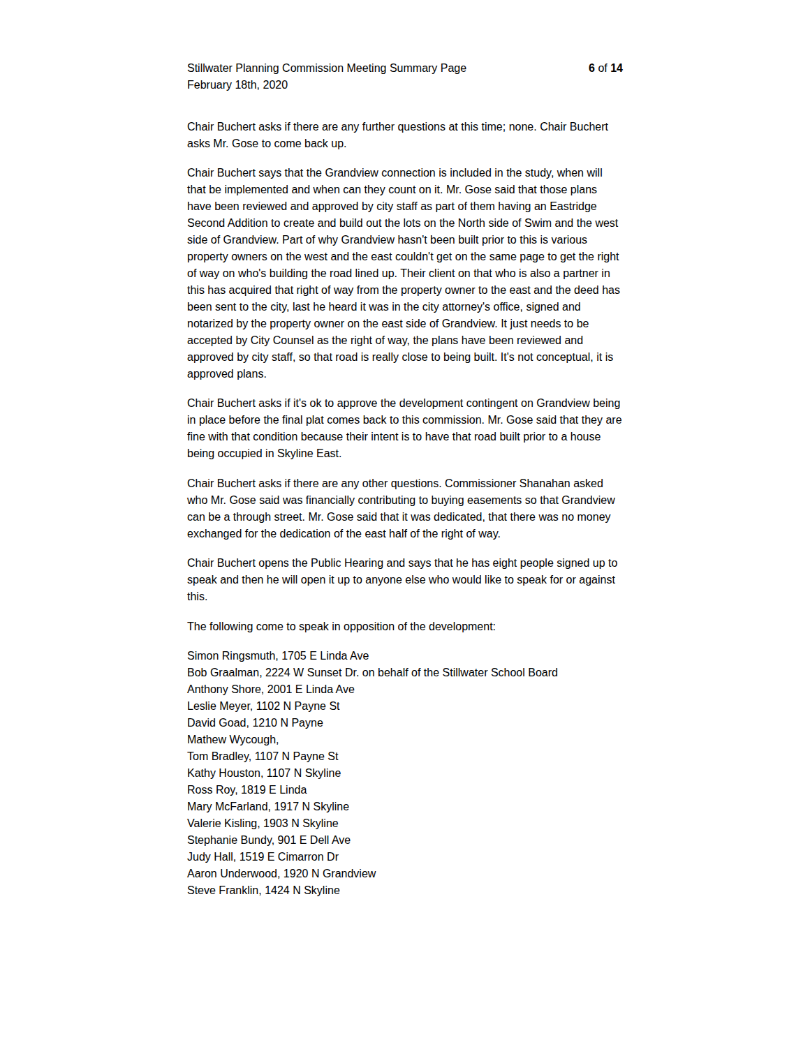Stillwater Planning Commission Meeting Summary Page
February 18th, 2020
6 of 14
Chair Buchert asks if there are any further questions at this time; none. Chair Buchert asks Mr. Gose to come back up.
Chair Buchert says that the Grandview connection is included in the study, when will that be implemented and when can they count on it. Mr. Gose said that those plans have been reviewed and approved by city staff as part of them having an Eastridge Second Addition to create and build out the lots on the North side of Swim and the west side of Grandview. Part of why Grandview hasn't been built prior to this is various property owners on the west and the east couldn't get on the same page to get the right of way on who's building the road lined up. Their client on that who is also a partner in this has acquired that right of way from the property owner to the east and the deed has been sent to the city, last he heard it was in the city attorney's office, signed and notarized by the property owner on the east side of Grandview. It just needs to be accepted by City Counsel as the right of way, the plans have been reviewed and approved by city staff, so that road is really close to being built. It's not conceptual, it is approved plans.
Chair Buchert asks if it's ok to approve the development contingent on Grandview being in place before the final plat comes back to this commission. Mr. Gose said that they are fine with that condition because their intent is to have that road built prior to a house being occupied in Skyline East.
Chair Buchert asks if there are any other questions. Commissioner Shanahan asked who Mr. Gose said was financially contributing to buying easements so that Grandview can be a through street. Mr. Gose said that it was dedicated, that there was no money exchanged for the dedication of the east half of the right of way.
Chair Buchert opens the Public Hearing and says that he has eight people signed up to speak and then he will open it up to anyone else who would like to speak for or against this.
The following come to speak in opposition of the development:
Simon Ringsmuth, 1705 E Linda Ave
Bob Graalman, 2224 W Sunset Dr. on behalf of the Stillwater School Board
Anthony Shore, 2001 E Linda Ave
Leslie Meyer, 1102 N Payne St
David Goad, 1210 N Payne
Mathew Wycough,
Tom Bradley, 1107 N Payne St
Kathy Houston, 1107 N Skyline
Ross Roy, 1819 E Linda
Mary McFarland, 1917 N Skyline
Valerie Kisling, 1903 N Skyline
Stephanie Bundy, 901 E Dell Ave
Judy Hall, 1519 E Cimarron Dr
Aaron Underwood, 1920 N Grandview
Steve Franklin, 1424 N Skyline